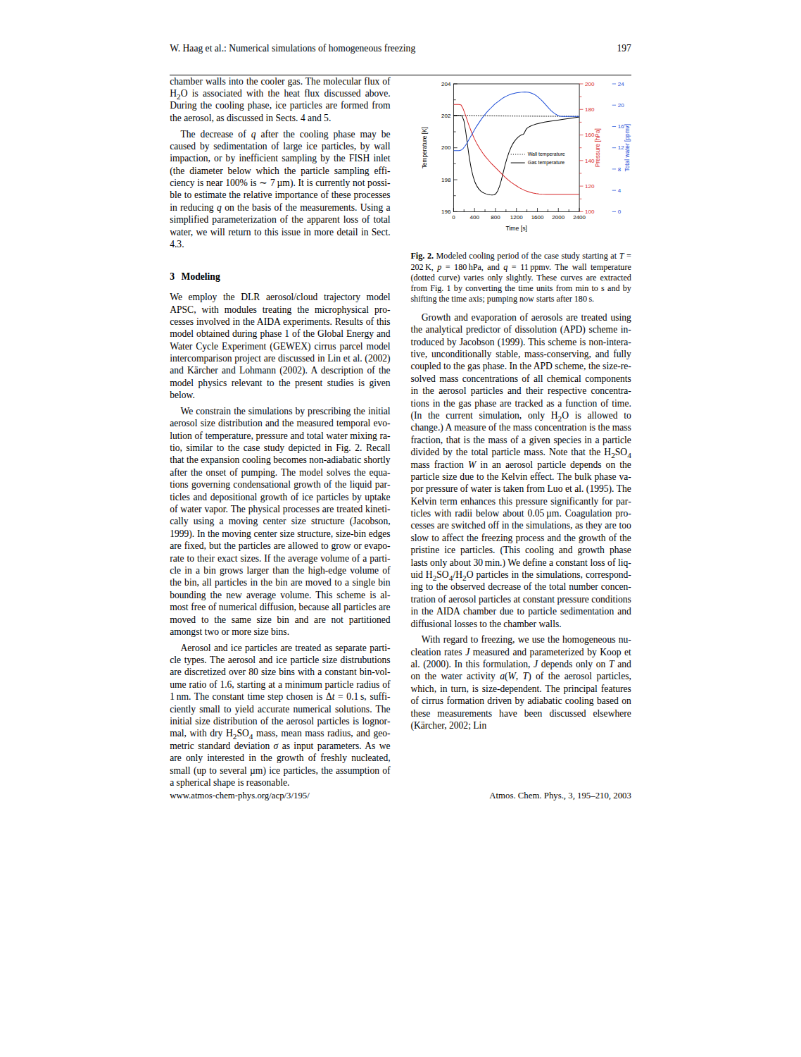W. Haag et al.: Numerical simulations of homogeneous freezing 197
chamber walls into the cooler gas. The molecular flux of H2O is associated with the heat flux discussed above. During the cooling phase, ice particles are formed from the aerosol, as discussed in Sects. 4 and 5.
The decrease of q after the cooling phase may be caused by sedimentation of large ice particles, by wall impaction, or by inefficient sampling by the FISH inlet (the diameter below which the particle sampling efficiency is near 100% is ∼ 7 µm). It is currently not possible to estimate the relative importance of these processes in reducing q on the basis of the measurements. Using a simplified parameterization of the apparent loss of total water, we will return to this issue in more detail in Sect. 4.3.
3 Modeling
We employ the DLR aerosol/cloud trajectory model APSC, with modules treating the microphysical processes involved in the AIDA experiments. Results of this model obtained during phase 1 of the Global Energy and Water Cycle Experiment (GEWEX) cirrus parcel model intercomparison project are discussed in Lin et al. (2002) and Kärcher and Lohmann (2002). A description of the model physics relevant to the present studies is given below.
We constrain the simulations by prescribing the initial aerosol size distribution and the measured temporal evolution of temperature, pressure and total water mixing ratio, similar to the case study depicted in Fig. 2. Recall that the expansion cooling becomes non-adiabatic shortly after the onset of pumping. The model solves the equations governing condensational growth of the liquid particles and depositional growth of ice particles by uptake of water vapor. The physical processes are treated kinetically using a moving center size structure (Jacobson, 1999). In the moving center size structure, size-bin edges are fixed, but the particles are allowed to grow or evaporate to their exact sizes. If the average volume of a particle in a bin grows larger than the high-edge volume of the bin, all particles in the bin are moved to a single bin bounding the new average volume. This scheme is almost free of numerical diffusion, because all particles are moved to the same size bin and are not partitioned amongst two or more size bins.
Aerosol and ice particles are treated as separate particle types. The aerosol and ice particle size distrubutions are discretized over 80 size bins with a constant bin-volume ratio of 1.6, starting at a minimum particle radius of 1 nm. The constant time step chosen is Δt = 0.1 s, sufficiently small to yield accurate numerical solutions. The initial size distribution of the aerosol particles is lognormal, with dry H2SO4 mass, mean mass radius, and geometric standard deviation σ as input parameters. As we are only interested in the growth of freshly nucleated, small (up to several µm) ice particles, the assumption of a spherical shape is reasonable.
204 202 200 198 196 Temperature [K] 0 400 800 1200 1600 2000 2400 Time [s] 200 180 160 140 120 100 Pressure [hPa] 24 20 16 12 8 4 0 Total water [ppmv] Wall temperature Gas temperature
Fig. 2. Modeled cooling period of the case study starting at T = 202 K, p = 180 hPa, and q = 11 ppmv. The wall temperature (dotted curve) varies only slightly. These curves are extracted from Fig. 1 by converting the time units from min to s and by shifting the time axis; pumping now starts after 180 s.
Growth and evaporation of aerosols are treated using the analytical predictor of dissolution (APD) scheme introduced by Jacobson (1999). This scheme is non-interative, unconditionally stable, mass-conserving, and fully coupled to the gas phase. In the APD scheme, the size-resolved mass concentrations of all chemical components in the aerosol particles and their respective concentrations in the gas phase are tracked as a function of time. (In the current simulation, only H2O is allowed to change.) A measure of the mass concentration is the mass fraction, that is the mass of a given species in a particle divided by the total particle mass. Note that the H2SO4 mass fraction W in an aerosol particle depends on the particle size due to the Kelvin effect. The bulk phase vapor pressure of water is taken from Luo et al. (1995). The Kelvin term enhances this pressure significantly for particles with radii below about 0.05 µm. Coagulation processes are switched off in the simulations, as they are too slow to affect the freezing process and the growth of the pristine ice particles. (This cooling and growth phase lasts only about 30 min.) We define a constant loss of liquid H2SO4/H2O particles in the simulations, corresponding to the observed decrease of the total number concentration of aerosol particles at constant pressure conditions in the AIDA chamber due to particle sedimentation and diffusional losses to the chamber walls.
With regard to freezing, we use the homogeneous nucleation rates J measured and parameterized by Koop et al. (2000). In this formulation, J depends only on T and on the water activity a(W, T) of the aerosol particles, which, in turn, is size-dependent. The principal features of cirrus formation driven by adiabatic cooling based on these measurements have been discussed elsewhere (Kärcher, 2002; Lin
www.atmos-chem-phys.org/acp/3/195/ Atmos. Chem. Phys., 3, 195–210, 2003